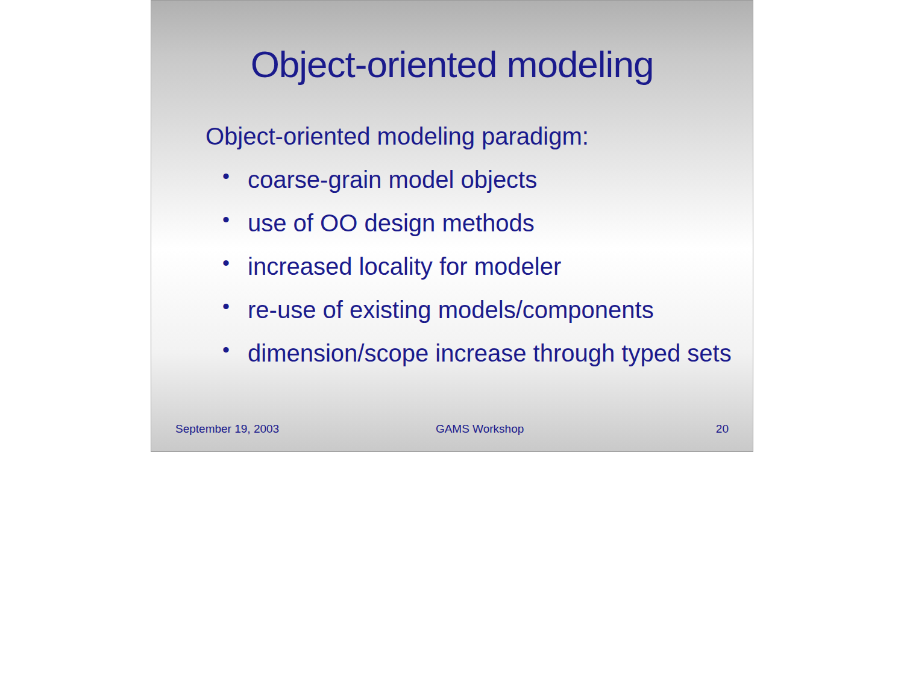Object-oriented modeling
Object-oriented modeling paradigm:
coarse-grain model objects
use of OO design methods
increased locality for modeler
re-use of existing models/components
dimension/scope increase through typed sets
September 19, 2003 GAMS Workshop 20